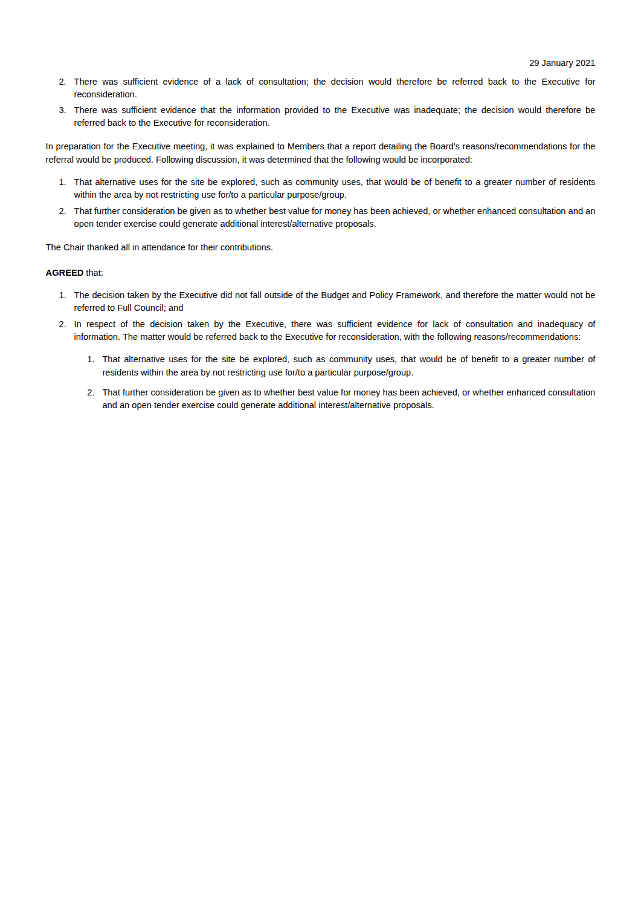29 January 2021
There was sufficient evidence of a lack of consultation; the decision would therefore be referred back to the Executive for reconsideration.
There was sufficient evidence that the information provided to the Executive was inadequate; the decision would therefore be referred back to the Executive for reconsideration.
In preparation for the Executive meeting, it was explained to Members that a report detailing the Board's reasons/recommendations for the referral would be produced. Following discussion, it was determined that the following would be incorporated:
That alternative uses for the site be explored, such as community uses, that would be of benefit to a greater number of residents within the area by not restricting use for/to a particular purpose/group.
That further consideration be given as to whether best value for money has been achieved, or whether enhanced consultation and an open tender exercise could generate additional interest/alternative proposals.
The Chair thanked all in attendance for their contributions.
AGREED that:
The decision taken by the Executive did not fall outside of the Budget and Policy Framework, and therefore the matter would not be referred to Full Council; and
In respect of the decision taken by the Executive, there was sufficient evidence for lack of consultation and inadequacy of information. The matter would be referred back to the Executive for reconsideration, with the following reasons/recommendations:
That alternative uses for the site be explored, such as community uses, that would be of benefit to a greater number of residents within the area by not restricting use for/to a particular purpose/group.
That further consideration be given as to whether best value for money has been achieved, or whether enhanced consultation and an open tender exercise could generate additional interest/alternative proposals.